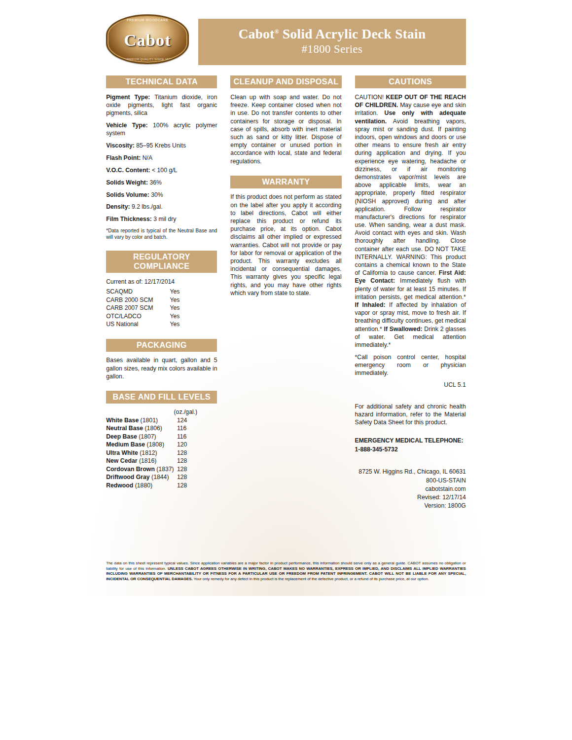Premium Woodcare
Cabot
Superior Quality Since 1877
Cabot® Solid Acrylic Deck Stain
#1800 Series
Technical Data
Pigment Type: Titanium dioxide, iron oxide pigments, light fast organic pigments, silica
Vehicle Type: 100% acrylic polymer system
Viscosity: 85–95 Krebs Units
Flash Point: N/A
V.O.C. Content: < 100 g/L
Solids Weight: 36%
Solids Volume: 30%
Density: 9.2 lbs./gal.
Film Thickness: 3 mil dry
*Data reported is typical of the Neutral Base and will vary by color and batch.
Regulatory Compliance
Current as of: 12/17/2014
| SCAQMD | Yes |
| CARB 2000 SCM | Yes |
| CARB 2007 SCM | Yes |
| OTC/LADCO | Yes |
| US National | Yes |
Packaging
Bases available in quart, gallon and 5 gallon sizes, ready mix colors available in gallon.
Base and Fill Levels
(oz./gal.)
| White Base (1801) | 124 |
| Neutral Base (1806) | 116 |
| Deep Base (1807) | 116 |
| Medium Base (1808) | 120 |
| Ultra White (1812) | 128 |
| New Cedar (1816) | 128 |
| Cordovan Brown (1837) | 128 |
| Driftwood Gray (1844) | 128 |
| Redwood (1880) | 128 |
Cleanup and Disposal
Clean up with soap and water. Do not freeze. Keep container closed when not in use. Do not transfer contents to other containers for storage or disposal. In case of spills, absorb with inert material such as sand or kitty litter. Dispose of empty container or unused portion in accordance with local, state and federal regulations.
Warranty
If this product does not perform as stated on the label after you apply it according to label directions, Cabot will either replace this product or refund its purchase price, at its option. Cabot disclaims all other implied or expressed warranties. Cabot will not provide or pay for labor for removal or application of the product. This warranty excludes all incidental or consequential damages. This warranty gives you specific legal rights, and you may have other rights which vary from state to state.
Cautions
CAUTION! KEEP OUT OF THE REACH OF CHILDREN. May cause eye and skin irritation. Use only with adequate ventilation. Avoid breathing vapors, spray mist or sanding dust. If painting indoors, open windows and doors or use other means to ensure fresh air entry during application and drying. If you experience eye watering, headache or dizziness, or if air monitoring demonstrates vapor/mist levels are above applicable limits, wear an appropriate, properly fitted respirator (NIOSH approved) during and after application. Follow respirator manufacturer's directions for respirator use. When sanding, wear a dust mask. Avoid contact with eyes and skin. Wash thoroughly after handling. Close container after each use. DO NOT TAKE INTERNALLY. WARNING: This product contains a chemical known to the State of California to cause cancer. First Aid: Eye Contact: Immediately flush with plenty of water for at least 15 minutes. If irritation persists, get medical attention.* If Inhaled: If affected by inhalation of vapor or spray mist, move to fresh air. If breathing difficulty continues, get medical attention.* If Swallowed: Drink 2 glasses of water. Get medical attention immediately.*
*Call poison control center, hospital emergency room or physician immediately.
UCL 5.1
For additional safety and chronic health hazard information, refer to the Material Safety Data Sheet for this product.
EMERGENCY MEDICAL TELEPHONE:
1-888-345-5732
8725 W. Higgins Rd., Chicago, IL 60631
800-US-STAIN
cabotstain.com
Revised: 12/17/14
Version: 1800G
The data on this sheet represent typical values. Since application variables are a major factor in product performance, this information should serve only as a general guide. CABOT assumes no obligation or liability for use of this information. UNLESS CABOT AGREES OTHERWISE IN WRITING, CABOT MAKES NO WARRANTIES, EXPRESS OR IMPLIED, AND DISCLAIMS ALL IMPLIED WARRANTIES INCLUDING WARRANTIES OF MERCHANTABILITY OR FITNESS FOR A PARTICULAR USE OR FREEDOM FROM PATENT INFRINGEMENT. CABOT WILL NOT BE LIABLE FOR ANY SPECIAL, INCIDENTAL OR CONSEQUENTIAL DAMAGES. Your only remedy for any defect in this product is the replacement of the defective product, or a refund of its purchase price, at our option.